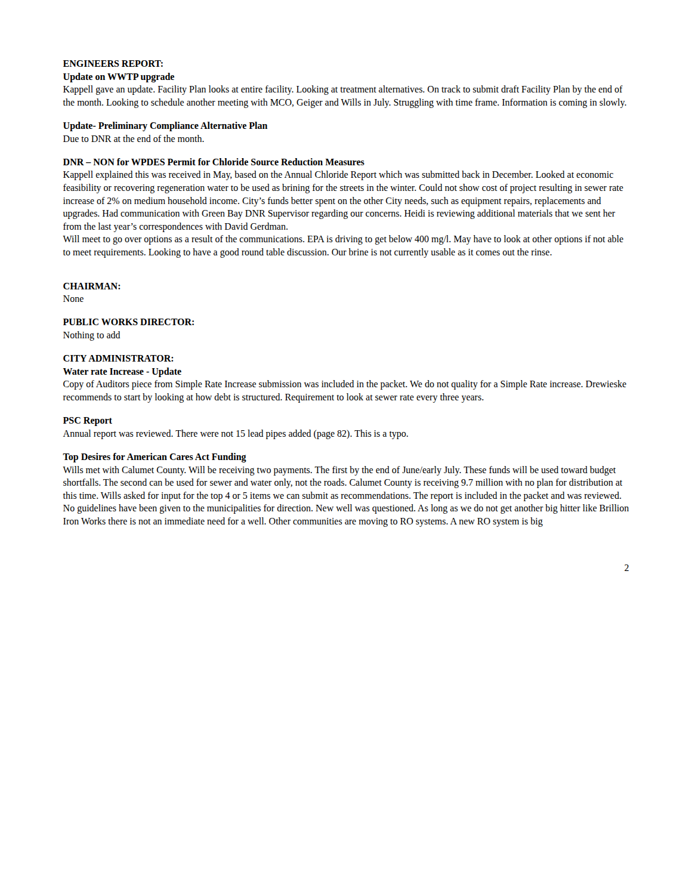Engineers Report:
Update on WWTP upgrade
Kappell gave an update. Facility Plan looks at entire facility. Looking at treatment alternatives. On track to submit draft Facility Plan by the end of the month. Looking to schedule another meeting with MCO, Geiger and Wills in July. Struggling with time frame. Information is coming in slowly.
Update- Preliminary Compliance Alternative Plan
Due to DNR at the end of the month.
DNR – NON for WPDES Permit for Chloride Source Reduction Measures
Kappell explained this was received in May, based on the Annual Chloride Report which was submitted back in December. Looked at economic feasibility or recovering regeneration water to be used as brining for the streets in the winter. Could not show cost of project resulting in sewer rate increase of 2% on medium household income. City’s funds better spent on the other City needs, such as equipment repairs, replacements and upgrades. Had communication with Green Bay DNR Supervisor regarding our concerns. Heidi is reviewing additional materials that we sent her from the last year’s correspondences with David Gerdman.
Will meet to go over options as a result of the communications. EPA is driving to get below 400 mg/l. May have to look at other options if not able to meet requirements. Looking to have a good round table discussion. Our brine is not currently usable as it comes out the rinse.
Chairman:
None
Public Works Director:
Nothing to add
City Administrator:
Water rate Increase - Update
Copy of Auditors piece from Simple Rate Increase submission was included in the packet. We do not quality for a Simple Rate increase. Drewieske recommends to start by looking at how debt is structured. Requirement to look at sewer rate every three years.
PSC Report
Annual report was reviewed. There were not 15 lead pipes added (page 82). This is a typo.
Top Desires for American Cares Act Funding
Wills met with Calumet County. Will be receiving two payments. The first by the end of June/early July. These funds will be used toward budget shortfalls. The second can be used for sewer and water only, not the roads. Calumet County is receiving 9.7 million with no plan for distribution at this time. Wills asked for input for the top 4 or 5 items we can submit as recommendations. The report is included in the packet and was reviewed. No guidelines have been given to the municipalities for direction. New well was questioned. As long as we do not get another big hitter like Brillion Iron Works there is not an immediate need for a well. Other communities are moving to RO systems. A new RO system is big
2